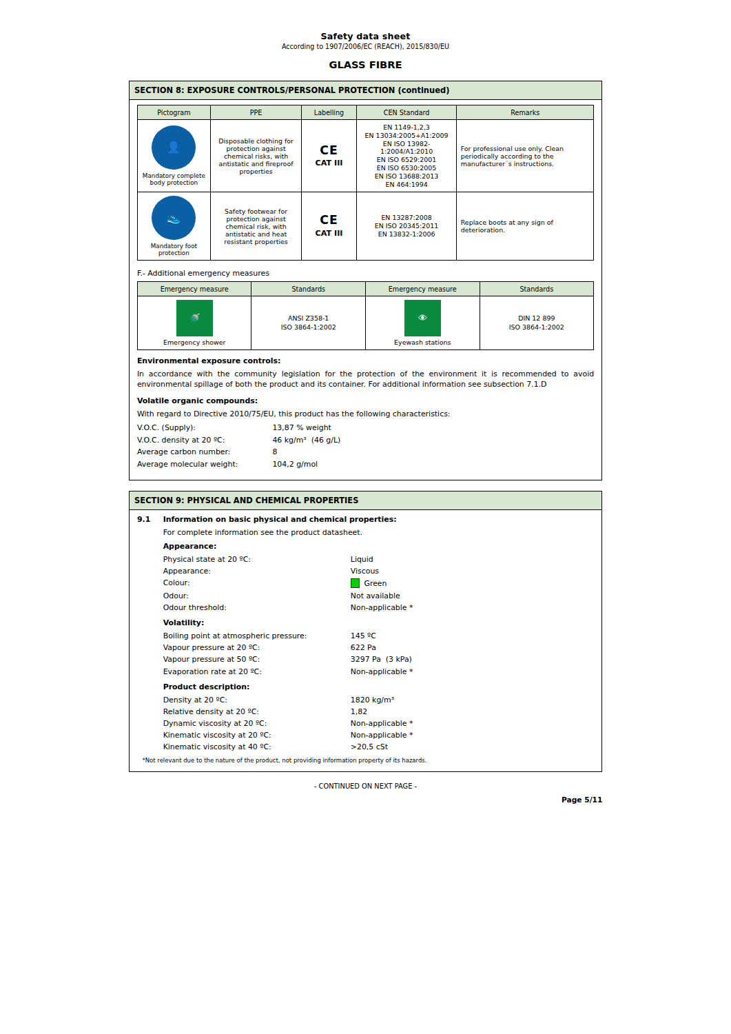Safety data sheet
According to 1907/2006/EC (REACH), 2015/830/EU
GLASS FIBRE
SECTION 8: EXPOSURE CONTROLS/PERSONAL PROTECTION (continued)
| Pictogram | PPE | Labelling | CEN Standard | Remarks |
| --- | --- | --- | --- | --- |
| 👤 Mandatory complete body protection | Disposable clothing for protection against chemical risks, with antistatic and fireproof properties | CE CAT III | EN 1149-1,2,3 EN 13034:2005+A1:2009 EN ISO 13982-1:2004/A1:2010 EN ISO 6529:2001 EN ISO 6530:2005 EN ISO 13688:2013 EN 464:1994 | For professional use only. Clean periodically according to the manufacturer´s instructions. |
| 👟 Mandatory foot protection | Safety footwear for protection against chemical risk, with antistatic and heat resistant properties | CE CAT III | EN 13287:2008 EN ISO 20345:2011 EN 13832-1:2006 | Replace boots at any sign of deterioration. |
F.- Additional emergency measures
| Emergency measure | Standards | Emergency measure | Standards |
| --- | --- | --- | --- |
| 🚿 Emergency shower | ANSI Z358-1 ISO 3864-1:2002 | 👁 Eyewash stations | DIN 12 899 ISO 3864-1:2002 |
Environmental exposure controls:
In accordance with the community legislation for the protection of the environment it is recommended to avoid environmental spillage of both the product and its container. For additional information see subsection 7.1.D
Volatile organic compounds:
With regard to Directive 2010/75/EU, this product has the following characteristics:
V.O.C. (Supply):
13,87 % weight
V.O.C. density at 20 ºC:
46 kg/m³ (46 g/L)
Average carbon number:
8
Average molecular weight:
104,2 g/mol
SECTION 9: PHYSICAL AND CHEMICAL PROPERTIES
9.1 Information on basic physical and chemical properties:
For complete information see the product datasheet.
Appearance:
Physical state at 20 ºC:
Liquid
Appearance:
Viscous
Colour:
Green
Odour:
Not available
Odour threshold:
Non-applicable *
Volatility:
Boiling point at atmospheric pressure:
145 ºC
Vapour pressure at 20 ºC:
622 Pa
Vapour pressure at 50 ºC:
3297 Pa (3 kPa)
Evaporation rate at 20 ºC:
Non-applicable *
Product description:
Density at 20 ºC:
1820 kg/m³
Relative density at 20 ºC:
1,82
Dynamic viscosity at 20 ºC:
Non-applicable *
Kinematic viscosity at 20 ºC:
Non-applicable *
Kinematic viscosity at 40 ºC:
>20,5 cSt
*Not relevant due to the nature of the product, not providing information property of its hazards.
- CONTINUED ON NEXT PAGE -
Page 5/11